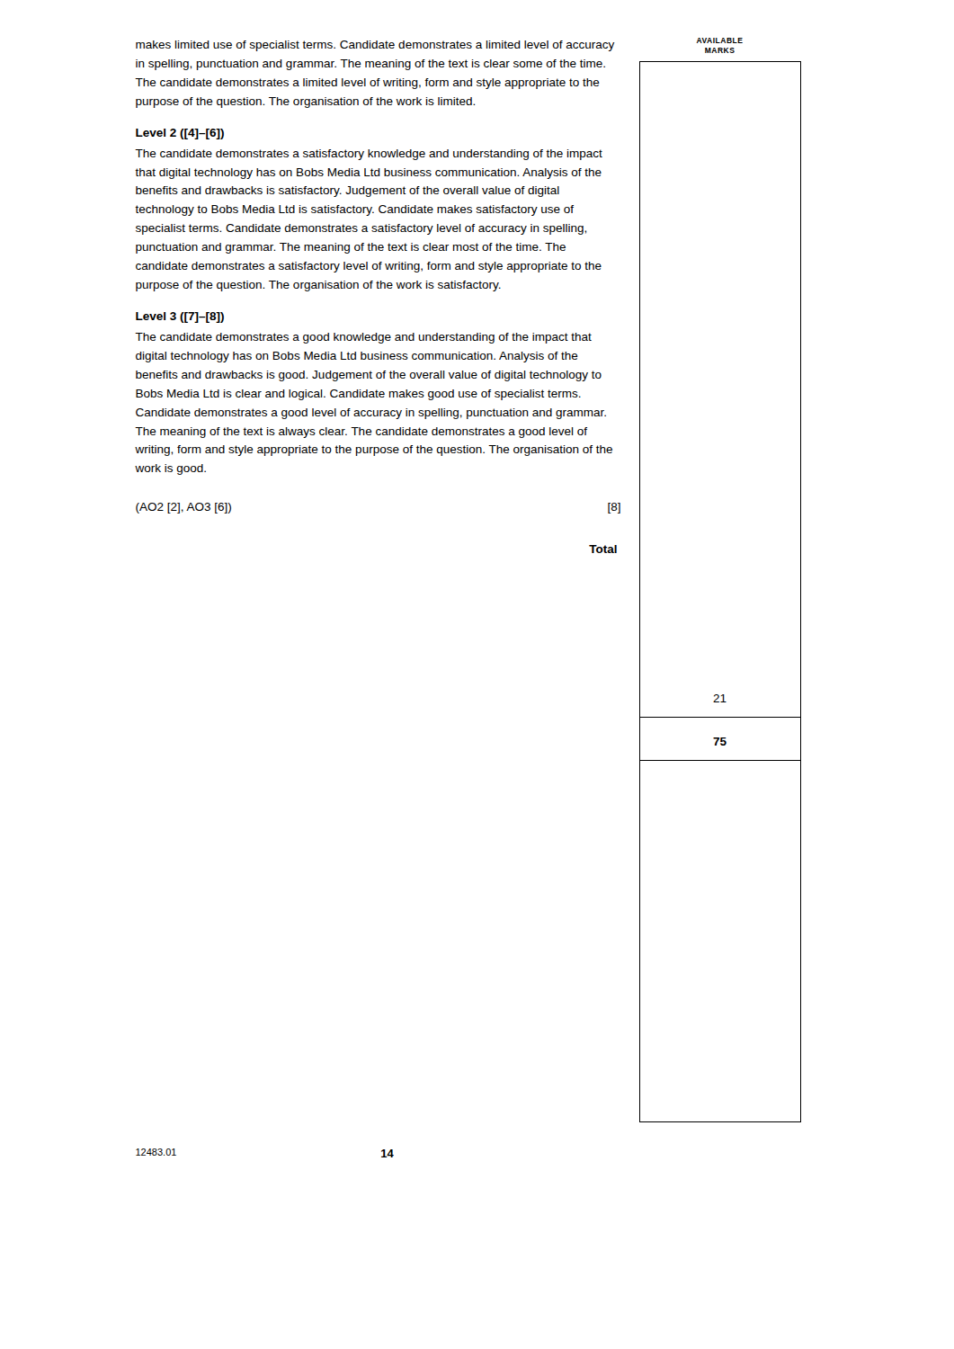makes limited use of specialist terms. Candidate demonstrates a limited level of accuracy in spelling, punctuation and grammar. The meaning of the text is clear some of the time. The candidate demonstrates a limited level of writing, form and style appropriate to the purpose of the question. The organisation of the work is limited.
Level 2 ([4]–[6])
The candidate demonstrates a satisfactory knowledge and understanding of the impact that digital technology has on Bobs Media Ltd business communication. Analysis of the benefits and drawbacks is satisfactory. Judgement of the overall value of digital technology to Bobs Media Ltd is satisfactory. Candidate makes satisfactory use of specialist terms. Candidate demonstrates a satisfactory level of accuracy in spelling, punctuation and grammar. The meaning of the text is clear most of the time. The candidate demonstrates a satisfactory level of writing, form and style appropriate to the purpose of the question. The organisation of the work is satisfactory.
Level 3 ([7]–[8])
The candidate demonstrates a good knowledge and understanding of the impact that digital technology has on Bobs Media Ltd business communication. Analysis of the benefits and drawbacks is good. Judgement of the overall value of digital technology to Bobs Media Ltd is clear and logical. Candidate makes good use of specialist terms. Candidate demonstrates a good level of accuracy in spelling, punctuation and grammar. The meaning of the text is always clear. The candidate demonstrates a good level of writing, form and style appropriate to the purpose of the question. The organisation of the work is good.
(AO2 [2], AO3 [6]) [8]
Total
AVAILABLE
MARKS
21
75
12483.01
14